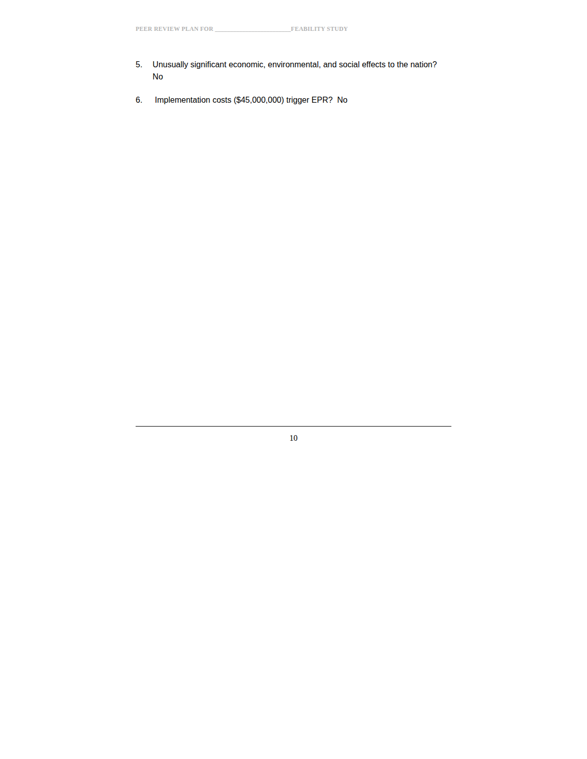PEER REVIEW PLAN FOR _________________________FEABILITY STUDY
5. Unusually significant economic, environmental, and social effects to the nation? No
6. Implementation costs ($45,000,000) trigger EPR? No
10